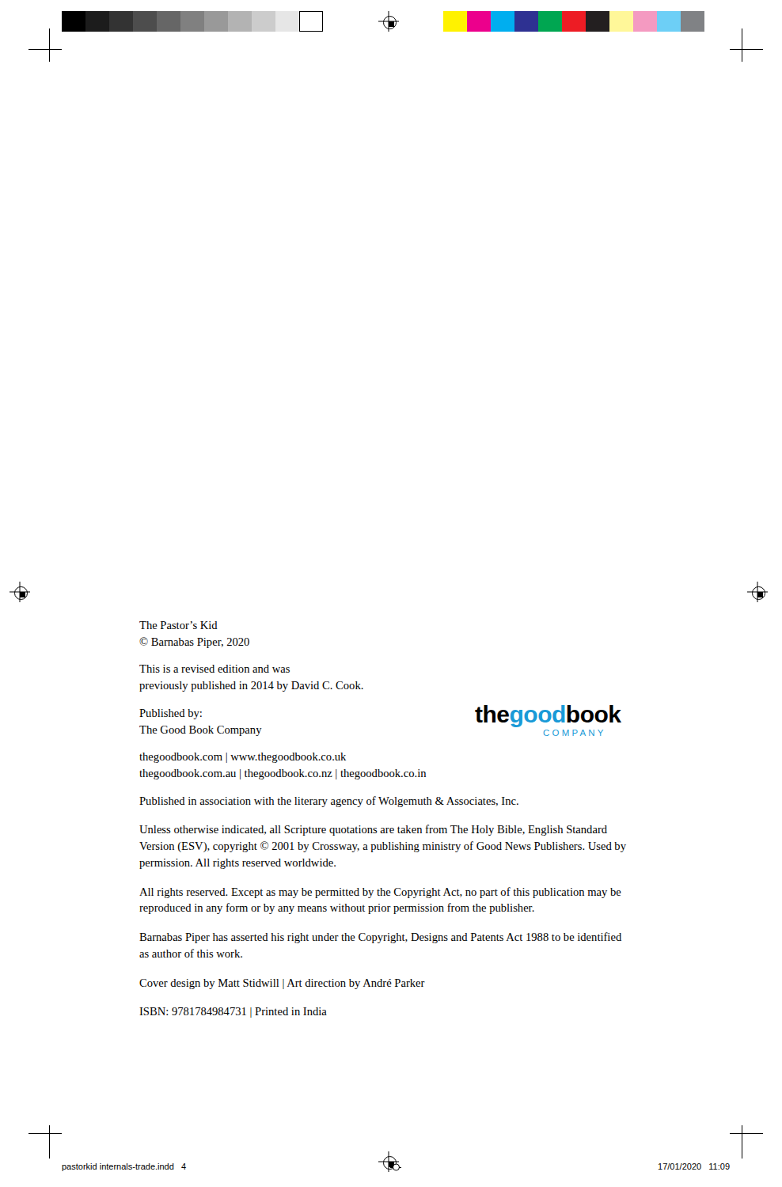thegoodbook
COMPANY
The Pastor’s Kid
© Barnabas Piper, 2020
This is a revised edition and was
previously published in 2014 by David C. Cook.
Published by:
The Good Book Company
thegoodbook.com | www.thegoodbook.co.uk
thegoodbook.com.au | thegoodbook.co.nz | thegoodbook.co.in
Published in association with the literary agency of Wolgemuth & Associates, Inc.
Unless otherwise indicated, all Scripture quotations are taken from The Holy Bible, English Standard Version (ESV), copyright © 2001 by Crossway, a publishing ministry of Good News Publishers. Used by permission. All rights reserved worldwide.
All rights reserved. Except as may be permitted by the Copyright Act, no part of this publication may be reproduced in any form or by any means without prior permission from the publisher.
Barnabas Piper has asserted his right under the Copyright, Designs and Patents Act 1988 to be identified as author of this work.
Cover design by Matt Stidwill | Art direction by André Parker
ISBN: 9781784984731 | Printed in India
pastorkid internals-trade.indd 4 17/01/2020 11:09